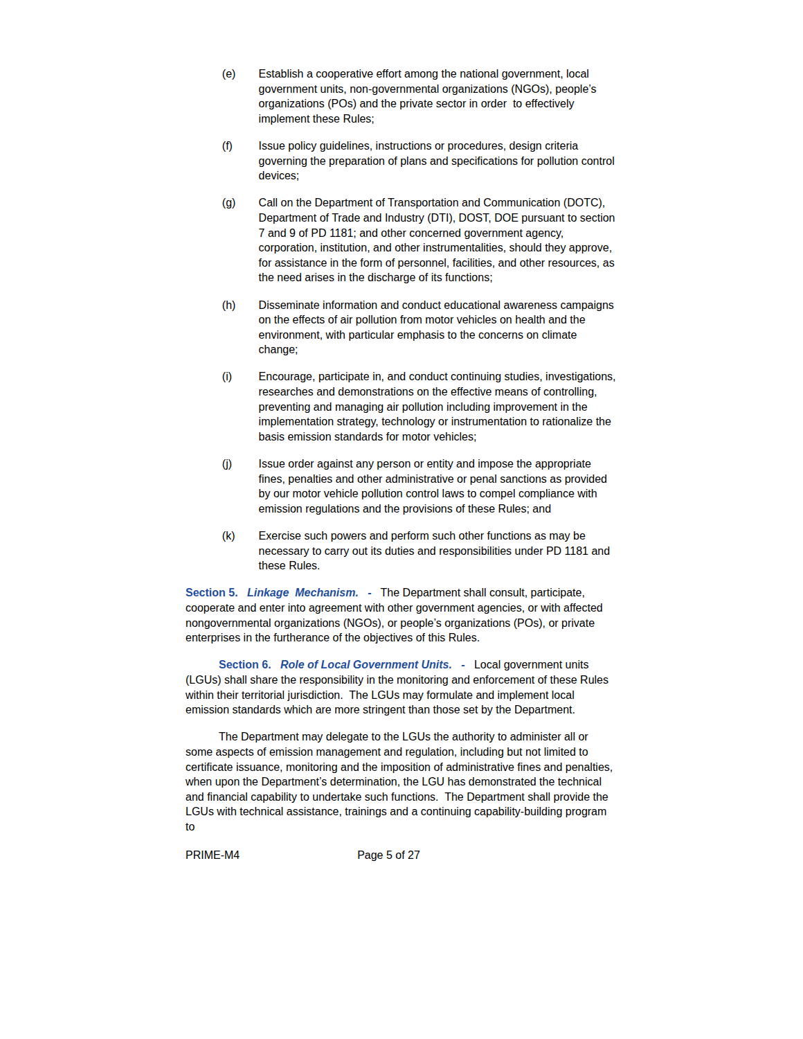(e)
Establish a cooperative effort among the national government, local government units, non-governmental organizations (NGOs), people’s organizations (POs) and the private sector in order to effectively implement these Rules;
(f)
Issue policy guidelines, instructions or procedures, design criteria governing the preparation of plans and specifications for pollution control devices;
(g)
Call on the Department of Transportation and Communication (DOTC), Department of Trade and Industry (DTI), DOST, DOE pursuant to section 7 and 9 of PD 1181; and other concerned government agency, corporation, institution, and other instrumentalities, should they approve, for assistance in the form of personnel, facilities, and other resources, as the need arises in the discharge of its functions;
(h)
Disseminate information and conduct educational awareness campaigns on the effects of air pollution from motor vehicles on health and the environment, with particular emphasis to the concerns on climate change;
(i)
Encourage, participate in, and conduct continuing studies, investigations, researches and demonstrations on the effective means of controlling, preventing and managing air pollution including improvement in the implementation strategy, technology or instrumentation to rationalize the basis emission standards for motor vehicles;
(j)
Issue order against any person or entity and impose the appropriate fines, penalties and other administrative or penal sanctions as provided by our motor vehicle pollution control laws to compel compliance with emission regulations and the provisions of these Rules; and
(k)
Exercise such powers and perform such other functions as may be necessary to carry out its duties and responsibilities under PD 1181 and these Rules.
Section 5. Linkage Mechanism. - The Department shall consult, participate, cooperate and enter into agreement with other government agencies, or with affected nongovernmental organizations (NGOs), or people’s organizations (POs), or private enterprises in the furtherance of the objectives of this Rules.
Section 6. Role of Local Government Units. - Local government units (LGUs) shall share the responsibility in the monitoring and enforcement of these Rules within their territorial jurisdiction. The LGUs may formulate and implement local emission standards which are more stringent than those set by the Department.
The Department may delegate to the LGUs the authority to administer all or some aspects of emission management and regulation, including but not limited to certificate issuance, monitoring and the imposition of administrative fines and penalties, when upon the Department’s determination, the LGU has demonstrated the technical and financial capability to undertake such functions. The Department shall provide the LGUs with technical assistance, trainings and a continuing capability-building program to
PRIME-M4
Page 5 of 27